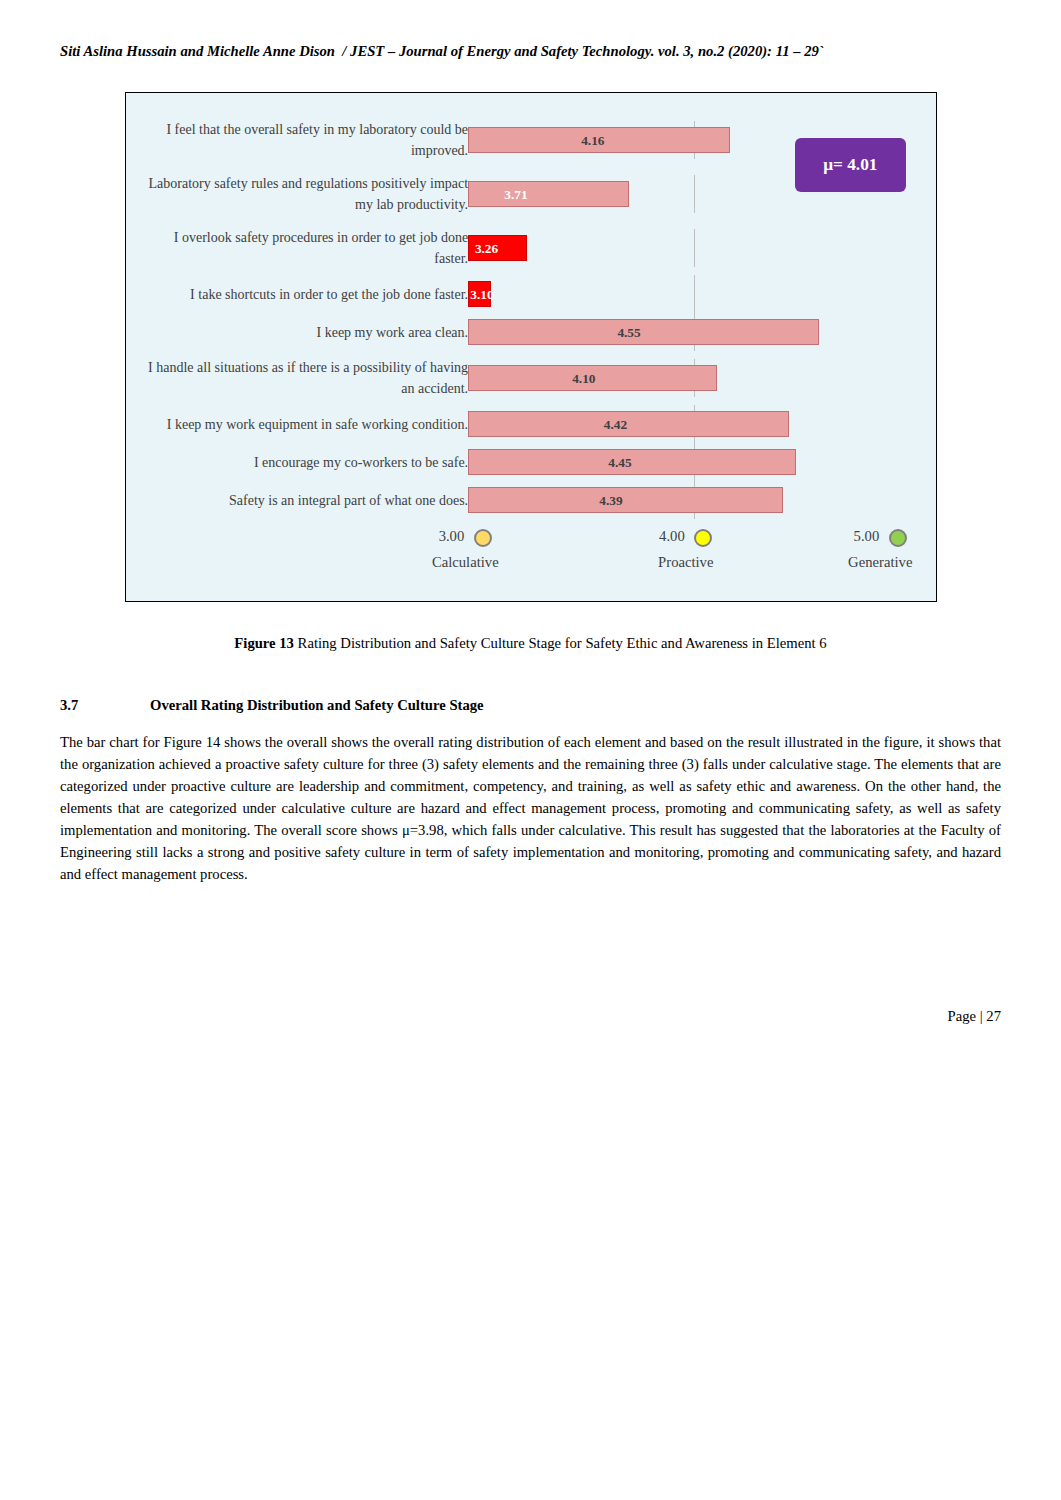Siti Aslina Hussain and Michelle Anne Dison / JEST – Journal of Energy and Safety Technology. vol. 3, no.2 (2020): 11 – 29`
μ= 4.01
| I feel that the overall safety in my laboratory could be improved. | 4.16 |
| Laboratory safety rules and regulations positively impact my lab productivity. | 3.71 |
| I overlook safety procedures in order to get job done faster. | 3.26 |
| I take shortcuts in order to get the job done faster. | 3.10 |
| I keep my work area clean. | 4.55 |
| I handle all situations as if there is a possibility of having an accident. | 4.10 |
| I keep my work equipment in safe working condition. | 4.42 |
| I encourage my co-workers to be safe. | 4.45 |
| Safety is an integral part of what one does. | 4.39 |
| | 3.00 Calculative 4.00 Proactive 5.00 Generative |
Figure 13 Rating Distribution and Safety Culture Stage for Safety Ethic and Awareness in Element 6
3.7 Overall Rating Distribution and Safety Culture Stage
The bar chart for Figure 14 shows the overall shows the overall rating distribution of each element and based on the result illustrated in the figure, it shows that the organization achieved a proactive safety culture for three (3) safety elements and the remaining three (3) falls under calculative stage. The elements that are categorized under proactive culture are leadership and commitment, competency, and training, as well as safety ethic and awareness. On the other hand, the elements that are categorized under calculative culture are hazard and effect management process, promoting and communicating safety, as well as safety implementation and monitoring. The overall score shows μ=3.98, which falls under calculative. This result has suggested that the laboratories at the Faculty of Engineering still lacks a strong and positive safety culture in term of safety implementation and monitoring, promoting and communicating safety, and hazard and effect management process.
Page | 27